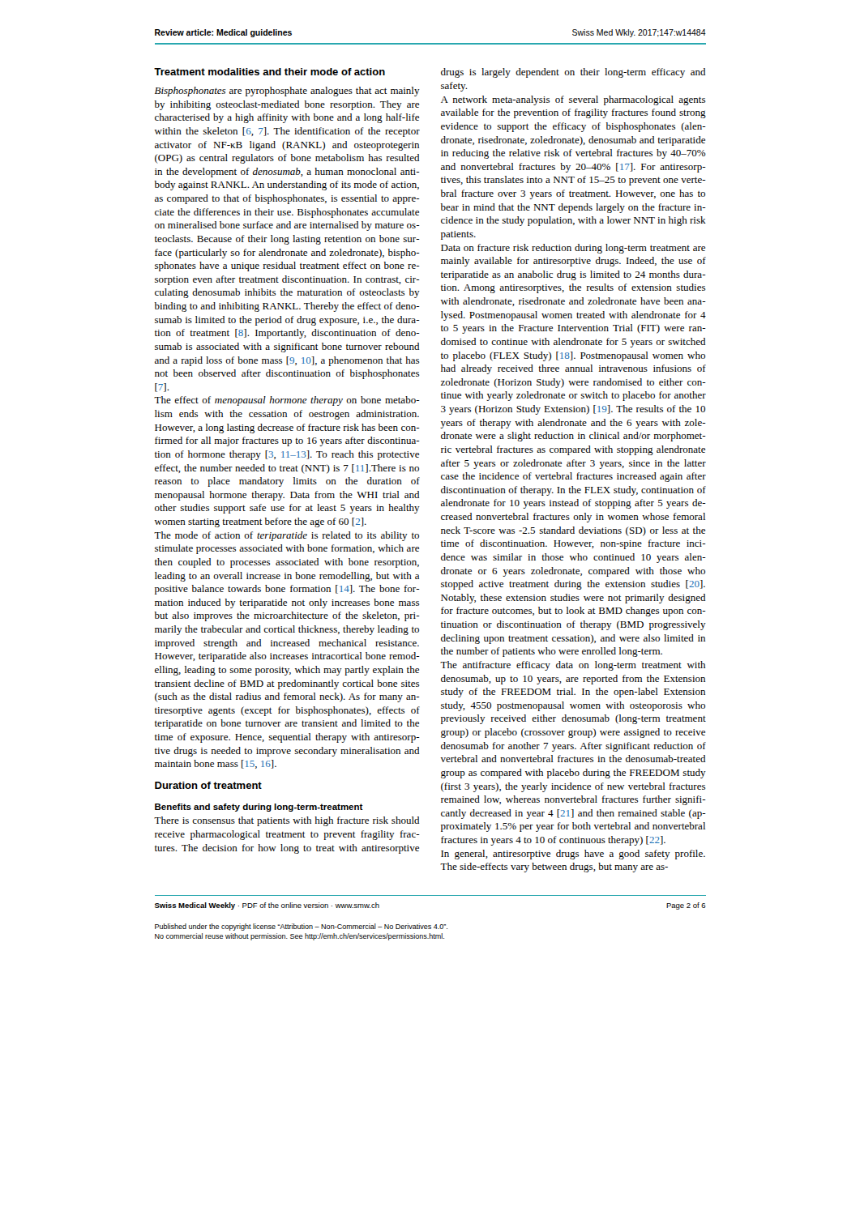Review article: Medical guidelines
Swiss Med Wkly. 2017;147:w14484
Treatment modalities and their mode of action
Bisphosphonates are pyrophosphate analogues that act mainly by inhibiting osteoclast-mediated bone resorption. They are characterised by a high affinity with bone and a long half-life within the skeleton [6, 7]. The identification of the receptor activator of NF-κB ligand (RANKL) and osteoprotegerin (OPG) as central regulators of bone metabolism has resulted in the development of denosumab, a human monoclonal antibody against RANKL. An understanding of its mode of action, as compared to that of bisphosphonates, is essential to appreciate the differences in their use. Bisphosphonates accumulate on mineralised bone surface and are internalised by mature osteoclasts. Because of their long lasting retention on bone surface (particularly so for alendronate and zoledronate), bisphosphonates have a unique residual treatment effect on bone resorption even after treatment discontinuation. In contrast, circulating denosumab inhibits the maturation of osteoclasts by binding to and inhibiting RANKL. Thereby the effect of denosumab is limited to the period of drug exposure, i.e., the duration of treatment [8]. Importantly, discontinuation of denosumab is associated with a significant bone turnover rebound and a rapid loss of bone mass [9, 10], a phenomenon that has not been observed after discontinuation of bisphosphonates [7].
The effect of menopausal hormone therapy on bone metabolism ends with the cessation of oestrogen administration. However, a long lasting decrease of fracture risk has been confirmed for all major fractures up to 16 years after discontinuation of hormone therapy [3, 11–13]. To reach this protective effect, the number needed to treat (NNT) is 7 [11].There is no reason to place mandatory limits on the duration of menopausal hormone therapy. Data from the WHI trial and other studies support safe use for at least 5 years in healthy women starting treatment before the age of 60 [2].
The mode of action of teriparatide is related to its ability to stimulate processes associated with bone formation, which are then coupled to processes associated with bone resorption, leading to an overall increase in bone remodelling, but with a positive balance towards bone formation [14]. The bone formation induced by teriparatide not only increases bone mass but also improves the microarchitecture of the skeleton, primarily the trabecular and cortical thickness, thereby leading to improved strength and increased mechanical resistance. However, teriparatide also increases intracortical bone remodelling, leading to some porosity, which may partly explain the transient decline of BMD at predominantly cortical bone sites (such as the distal radius and femoral neck). As for many antiresorptive agents (except for bisphosphonates), effects of teriparatide on bone turnover are transient and limited to the time of exposure. Hence, sequential therapy with antiresorptive drugs is needed to improve secondary mineralisation and maintain bone mass [15, 16].
Duration of treatment
Benefits and safety during long-term-treatment
There is consensus that patients with high fracture risk should receive pharmacological treatment to prevent fragility fractures. The decision for how long to treat with antiresorptive drugs is largely dependent on their long-term efficacy and safety.
A network meta-analysis of several pharmacological agents available for the prevention of fragility fractures found strong evidence to support the efficacy of bisphosphonates (alendronate, risedronate, zoledronate), denosumab and teriparatide in reducing the relative risk of vertebral fractures by 40–70% and nonvertebral fractures by 20–40% [17]. For antiresorptives, this translates into a NNT of 15–25 to prevent one vertebral fracture over 3 years of treatment. However, one has to bear in mind that the NNT depends largely on the fracture incidence in the study population, with a lower NNT in high risk patients.
Data on fracture risk reduction during long-term treatment are mainly available for antiresorptive drugs. Indeed, the use of teriparatide as an anabolic drug is limited to 24 months duration. Among antiresorptives, the results of extension studies with alendronate, risedronate and zoledronate have been analysed. Postmenopausal women treated with alendronate for 4 to 5 years in the Fracture Intervention Trial (FIT) were randomised to continue with alendronate for 5 years or switched to placebo (FLEX Study) [18]. Postmenopausal women who had already received three annual intravenous infusions of zoledronate (Horizon Study) were randomised to either continue with yearly zoledronate or switch to placebo for another 3 years (Horizon Study Extension) [19]. The results of the 10 years of therapy with alendronate and the 6 years with zoledronate were a slight reduction in clinical and/or morphometric vertebral fractures as compared with stopping alendronate after 5 years or zoledronate after 3 years, since in the latter case the incidence of vertebral fractures increased again after discontinuation of therapy. In the FLEX study, continuation of alendronate for 10 years instead of stopping after 5 years decreased nonvertebral fractures only in women whose femoral neck T-score was -2.5 standard deviations (SD) or less at the time of discontinuation. However, non-spine fracture incidence was similar in those who continued 10 years alendronate or 6 years zoledronate, compared with those who stopped active treatment during the extension studies [20]. Notably, these extension studies were not primarily designed for fracture outcomes, but to look at BMD changes upon continuation or discontinuation of therapy (BMD progressively declining upon treatment cessation), and were also limited in the number of patients who were enrolled long-term.
The antifracture efficacy data on long-term treatment with denosumab, up to 10 years, are reported from the Extension study of the FREEDOM trial. In the open-label Extension study, 4550 postmenopausal women with osteoporosis who previously received either denosumab (long-term treatment group) or placebo (crossover group) were assigned to receive denosumab for another 7 years. After significant reduction of vertebral and nonvertebral fractures in the denosumab-treated group as compared with placebo during the FREEDOM study (first 3 years), the yearly incidence of new vertebral fractures remained low, whereas nonvertebral fractures further significantly decreased in year 4 [21] and then remained stable (approximately 1.5% per year for both vertebral and nonvertebral fractures in years 4 to 10 of continuous therapy) [22].
In general, antiresorptive drugs have a good safety profile. The side-effects vary between drugs, but many are as-
Swiss Medical Weekly · PDF of the online version · www.smw.ch
Page 2 of 6
Published under the copyright license “Attribution – Non-Commercial – No Derivatives 4.0”.
No commercial reuse without permission. See http://emh.ch/en/services/permissions.html.